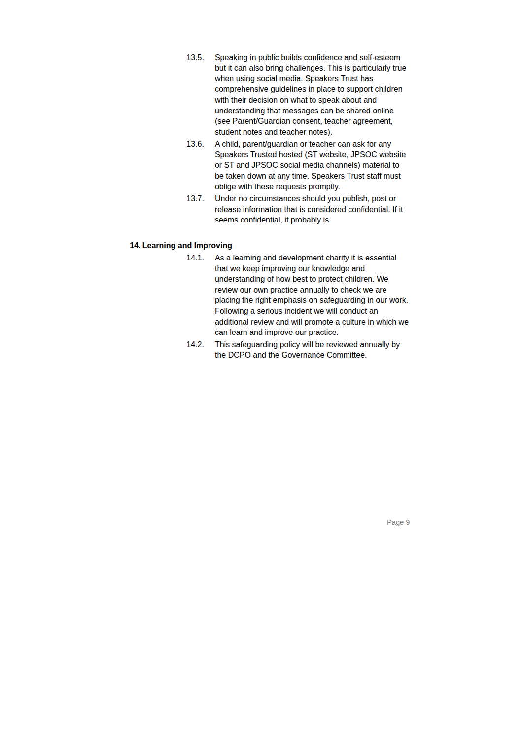13.5. Speaking in public builds confidence and self-esteem but it can also bring challenges. This is particularly true when using social media. Speakers Trust has comprehensive guidelines in place to support children with their decision on what to speak about and understanding that messages can be shared online (see Parent/Guardian consent, teacher agreement, student notes and teacher notes).
13.6. A child, parent/guardian or teacher can ask for any Speakers Trusted hosted (ST website, JPSOC website or ST and JPSOC social media channels) material to be taken down at any time. Speakers Trust staff must oblige with these requests promptly.
13.7. Under no circumstances should you publish, post or release information that is considered confidential. If it seems confidential, it probably is.
14. Learning and Improving
14.1. As a learning and development charity it is essential that we keep improving our knowledge and understanding of how best to protect children. We review our own practice annually to check we are placing the right emphasis on safeguarding in our work. Following a serious incident we will conduct an additional review and will promote a culture in which we can learn and improve our practice.
14.2. This safeguarding policy will be reviewed annually by the DCPO and the Governance Committee.
Page 9